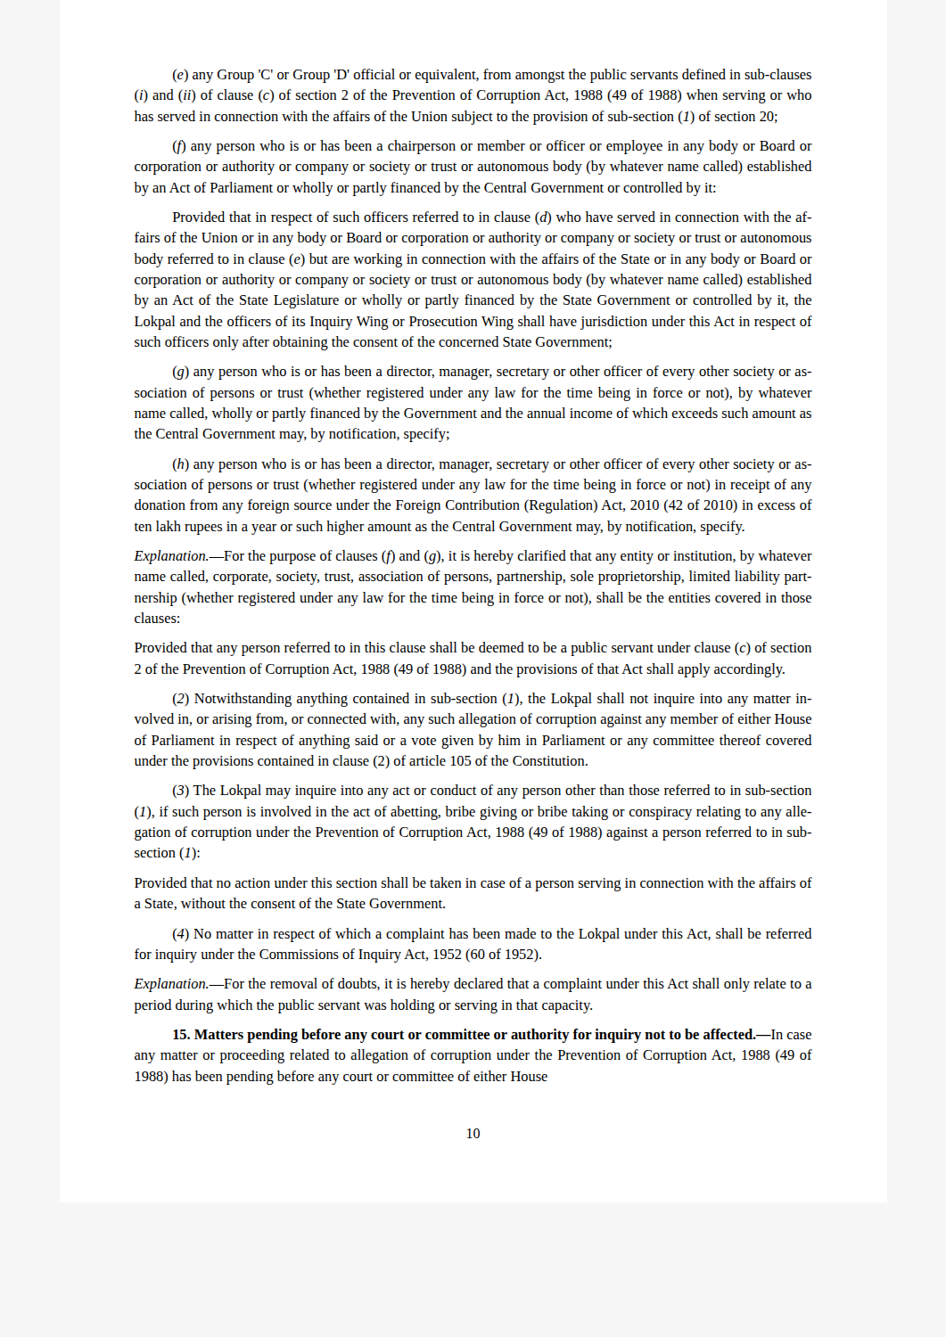(e) any Group 'C' or Group 'D' official or equivalent, from amongst the public servants defined in sub-clauses (i) and (ii) of clause (c) of section 2 of the Prevention of Corruption Act, 1988 (49 of 1988) when serving or who has served in connection with the affairs of the Union subject to the provision of sub-section (1) of section 20;
(f) any person who is or has been a chairperson or member or officer or employee in any body or Board or corporation or authority or company or society or trust or autonomous body (by whatever name called) established by an Act of Parliament or wholly or partly financed by the Central Government or controlled by it:
Provided that in respect of such officers referred to in clause (d) who have served in connection with the affairs of the Union or in any body or Board or corporation or authority or company or society or trust or autonomous body referred to in clause (e) but are working in connection with the affairs of the State or in any body or Board or corporation or authority or company or society or trust or autonomous body (by whatever name called) established by an Act of the State Legislature or wholly or partly financed by the State Government or controlled by it, the Lokpal and the officers of its Inquiry Wing or Prosecution Wing shall have jurisdiction under this Act in respect of such officers only after obtaining the consent of the concerned State Government;
(g) any person who is or has been a director, manager, secretary or other officer of every other society or association of persons or trust (whether registered under any law for the time being in force or not), by whatever name called, wholly or partly financed by the Government and the annual income of which exceeds such amount as the Central Government may, by notification, specify;
(h) any person who is or has been a director, manager, secretary or other officer of every other society or association of persons or trust (whether registered under any law for the time being in force or not) in receipt of any donation from any foreign source under the Foreign Contribution (Regulation) Act, 2010 (42 of 2010) in excess of ten lakh rupees in a year or such higher amount as the Central Government may, by notification, specify.
Explanation.—For the purpose of clauses (f) and (g), it is hereby clarified that any entity or institution, by whatever name called, corporate, society, trust, association of persons, partnership, sole proprietorship, limited liability partnership (whether registered under any law for the time being in force or not), shall be the entities covered in those clauses:
Provided that any person referred to in this clause shall be deemed to be a public servant under clause (c) of section 2 of the Prevention of Corruption Act, 1988 (49 of 1988) and the provisions of that Act shall apply accordingly.
(2) Notwithstanding anything contained in sub-section (1), the Lokpal shall not inquire into any matter involved in, or arising from, or connected with, any such allegation of corruption against any member of either House of Parliament in respect of anything said or a vote given by him in Parliament or any committee thereof covered under the provisions contained in clause (2) of article 105 of the Constitution.
(3) The Lokpal may inquire into any act or conduct of any person other than those referred to in sub-section (1), if such person is involved in the act of abetting, bribe giving or bribe taking or conspiracy relating to any allegation of corruption under the Prevention of Corruption Act, 1988 (49 of 1988) against a person referred to in sub-section (1):
Provided that no action under this section shall be taken in case of a person serving in connection with the affairs of a State, without the consent of the State Government.
(4) No matter in respect of which a complaint has been made to the Lokpal under this Act, shall be referred for inquiry under the Commissions of Inquiry Act, 1952 (60 of 1952).
Explanation.—For the removal of doubts, it is hereby declared that a complaint under this Act shall only relate to a period during which the public servant was holding or serving in that capacity.
15. Matters pending before any court or committee or authority for inquiry not to be affected.—In case any matter or proceeding related to allegation of corruption under the Prevention of Corruption Act, 1988 (49 of 1988) has been pending before any court or committee of either House
10